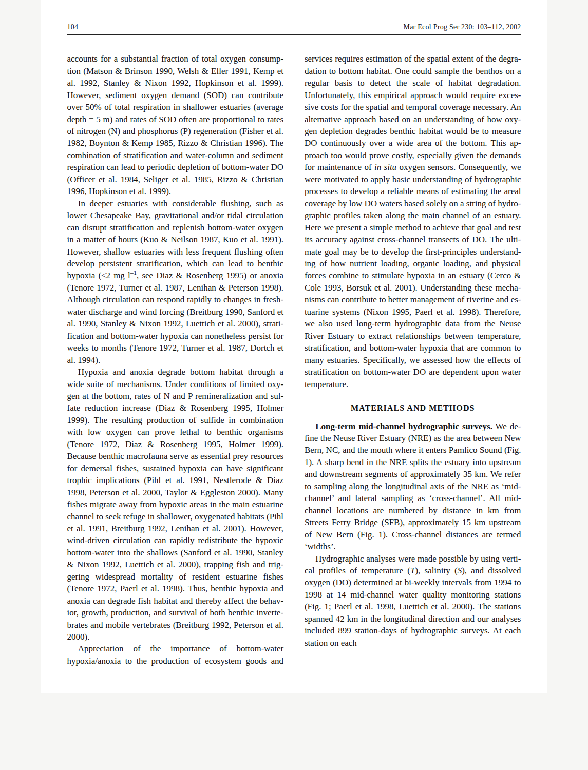104 Mar Ecol Prog Ser 230: 103–112, 2002
accounts for a substantial fraction of total oxygen consumption (Matson & Brinson 1990, Welsh & Eller 1991, Kemp et al. 1992, Stanley & Nixon 1992, Hopkinson et al. 1999). However, sediment oxygen demand (SOD) can contribute over 50% of total respiration in shallower estuaries (average depth = 5 m) and rates of SOD often are proportional to rates of nitrogen (N) and phosphorus (P) regeneration (Fisher et al. 1982, Boynton & Kemp 1985, Rizzo & Christian 1996). The combination of stratification and water-column and sediment respiration can lead to periodic depletion of bottom-water DO (Officer et al. 1984, Seliger et al. 1985, Rizzo & Christian 1996, Hopkinson et al. 1999).
In deeper estuaries with considerable flushing, such as lower Chesapeake Bay, gravitational and/or tidal circulation can disrupt stratification and replenish bottom-water oxygen in a matter of hours (Kuo & Neilson 1987, Kuo et al. 1991). However, shallow estuaries with less frequent flushing often develop persistent stratification, which can lead to benthic hypoxia (≤2 mg l–1, see Diaz & Rosenberg 1995) or anoxia (Tenore 1972, Turner et al. 1987, Lenihan & Peterson 1998). Although circulation can respond rapidly to changes in freshwater discharge and wind forcing (Breitburg 1990, Sanford et al. 1990, Stanley & Nixon 1992, Luettich et al. 2000), stratification and bottom-water hypoxia can nonetheless persist for weeks to months (Tenore 1972, Turner et al. 1987, Dortch et al. 1994).
Hypoxia and anoxia degrade bottom habitat through a wide suite of mechanisms. Under conditions of limited oxygen at the bottom, rates of N and P remineralization and sulfate reduction increase (Diaz & Rosenberg 1995, Holmer 1999). The resulting production of sulfide in combination with low oxygen can prove lethal to benthic organisms (Tenore 1972, Diaz & Rosenberg 1995, Holmer 1999). Because benthic macrofauna serve as essential prey resources for demersal fishes, sustained hypoxia can have significant trophic implications (Pihl et al. 1991, Nestlerode & Diaz 1998, Peterson et al. 2000, Taylor & Eggleston 2000). Many fishes migrate away from hypoxic areas in the main estuarine channel to seek refuge in shallower, oxygenated habitats (Pihl et al. 1991, Breitburg 1992, Lenihan et al. 2001). However, wind-driven circulation can rapidly redistribute the hypoxic bottom-water into the shallows (Sanford et al. 1990, Stanley & Nixon 1992, Luettich et al. 2000), trapping fish and triggering widespread mortality of resident estuarine fishes (Tenore 1972, Paerl et al. 1998). Thus, benthic hypoxia and anoxia can degrade fish habitat and thereby affect the behavior, growth, production, and survival of both benthic invertebrates and mobile vertebrates (Breitburg 1992, Peterson et al. 2000).
Appreciation of the importance of bottom-water hypoxia/anoxia to the production of ecosystem goods and services requires estimation of the spatial extent of the degradation to bottom habitat. One could sample the benthos on a regular basis to detect the scale of habitat degradation. Unfortunately, this empirical approach would require excessive costs for the spatial and temporal coverage necessary. An alternative approach based on an understanding of how oxygen depletion degrades benthic habitat would be to measure DO continuously over a wide area of the bottom. This approach too would prove costly, especially given the demands for maintenance of in situ oxygen sensors. Consequently, we were motivated to apply basic understanding of hydrographic processes to develop a reliable means of estimating the areal coverage by low DO waters based solely on a string of hydrographic profiles taken along the main channel of an estuary. Here we present a simple method to achieve that goal and test its accuracy against cross-channel transects of DO. The ultimate goal may be to develop the first-principles understanding of how nutrient loading, organic loading, and physical forces combine to stimulate hypoxia in an estuary (Cerco & Cole 1993, Borsuk et al. 2001). Understanding these mechanisms can contribute to better management of riverine and estuarine systems (Nixon 1995, Paerl et al. 1998). Therefore, we also used long-term hydrographic data from the Neuse River Estuary to extract relationships between temperature, stratification, and bottom-water hypoxia that are common to many estuaries. Specifically, we assessed how the effects of stratification on bottom-water DO are dependent upon water temperature.
Materials and methods
Long-term mid-channel hydrographic surveys. We define the Neuse River Estuary (NRE) as the area between New Bern, NC, and the mouth where it enters Pamlico Sound (Fig. 1). A sharp bend in the NRE splits the estuary into upstream and downstream segments of approximately 35 km. We refer to sampling along the longitudinal axis of the NRE as ‘mid-channel’ and lateral sampling as ‘cross-channel’. All mid-channel locations are numbered by distance in km from Streets Ferry Bridge (SFB), approximately 15 km upstream of New Bern (Fig. 1). Cross-channel distances are termed ‘widths’.
Hydrographic analyses were made possible by using vertical profiles of temperature (T), salinity (S), and dissolved oxygen (DO) determined at bi-weekly intervals from 1994 to 1998 at 14 mid-channel water quality monitoring stations (Fig. 1; Paerl et al. 1998, Luettich et al. 2000). The stations spanned 42 km in the longitudinal direction and our analyses included 899 station-days of hydrographic surveys. At each station on each